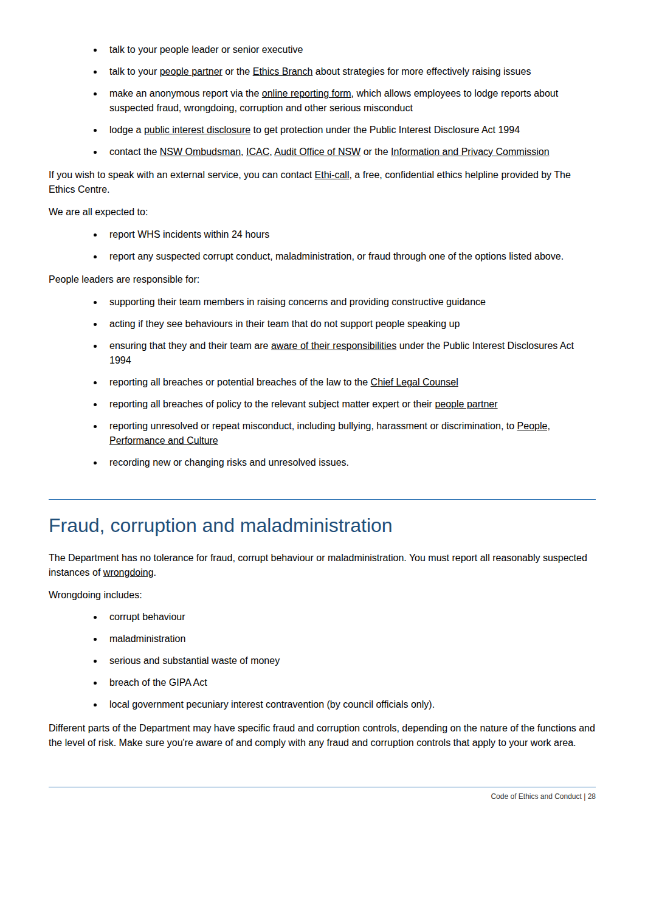talk to your people leader or senior executive
talk to your people partner or the Ethics Branch about strategies for more effectively raising issues
make an anonymous report via the online reporting form, which allows employees to lodge reports about suspected fraud, wrongdoing, corruption and other serious misconduct
lodge a public interest disclosure to get protection under the Public Interest Disclosure Act 1994
contact the NSW Ombudsman, ICAC, Audit Office of NSW or the Information and Privacy Commission
If you wish to speak with an external service, you can contact Ethi-call, a free, confidential ethics helpline provided by The Ethics Centre.
We are all expected to:
report WHS incidents within 24 hours
report any suspected corrupt conduct, maladministration, or fraud through one of the options listed above.
People leaders are responsible for:
supporting their team members in raising concerns and providing constructive guidance
acting if they see behaviours in their team that do not support people speaking up
ensuring that they and their team are aware of their responsibilities under the Public Interest Disclosures Act 1994
reporting all breaches or potential breaches of the law to the Chief Legal Counsel
reporting all breaches of policy to the relevant subject matter expert or their people partner
reporting unresolved or repeat misconduct, including bullying, harassment or discrimination, to People, Performance and Culture
recording new or changing risks and unresolved issues.
Fraud, corruption and maladministration
The Department has no tolerance for fraud, corrupt behaviour or maladministration. You must report all reasonably suspected instances of wrongdoing.
Wrongdoing includes:
corrupt behaviour
maladministration
serious and substantial waste of money
breach of the GIPA Act
local government pecuniary interest contravention (by council officials only).
Different parts of the Department may have specific fraud and corruption controls, depending on the nature of the functions and the level of risk. Make sure you're aware of and comply with any fraud and corruption controls that apply to your work area.
Code of Ethics and Conduct | 28